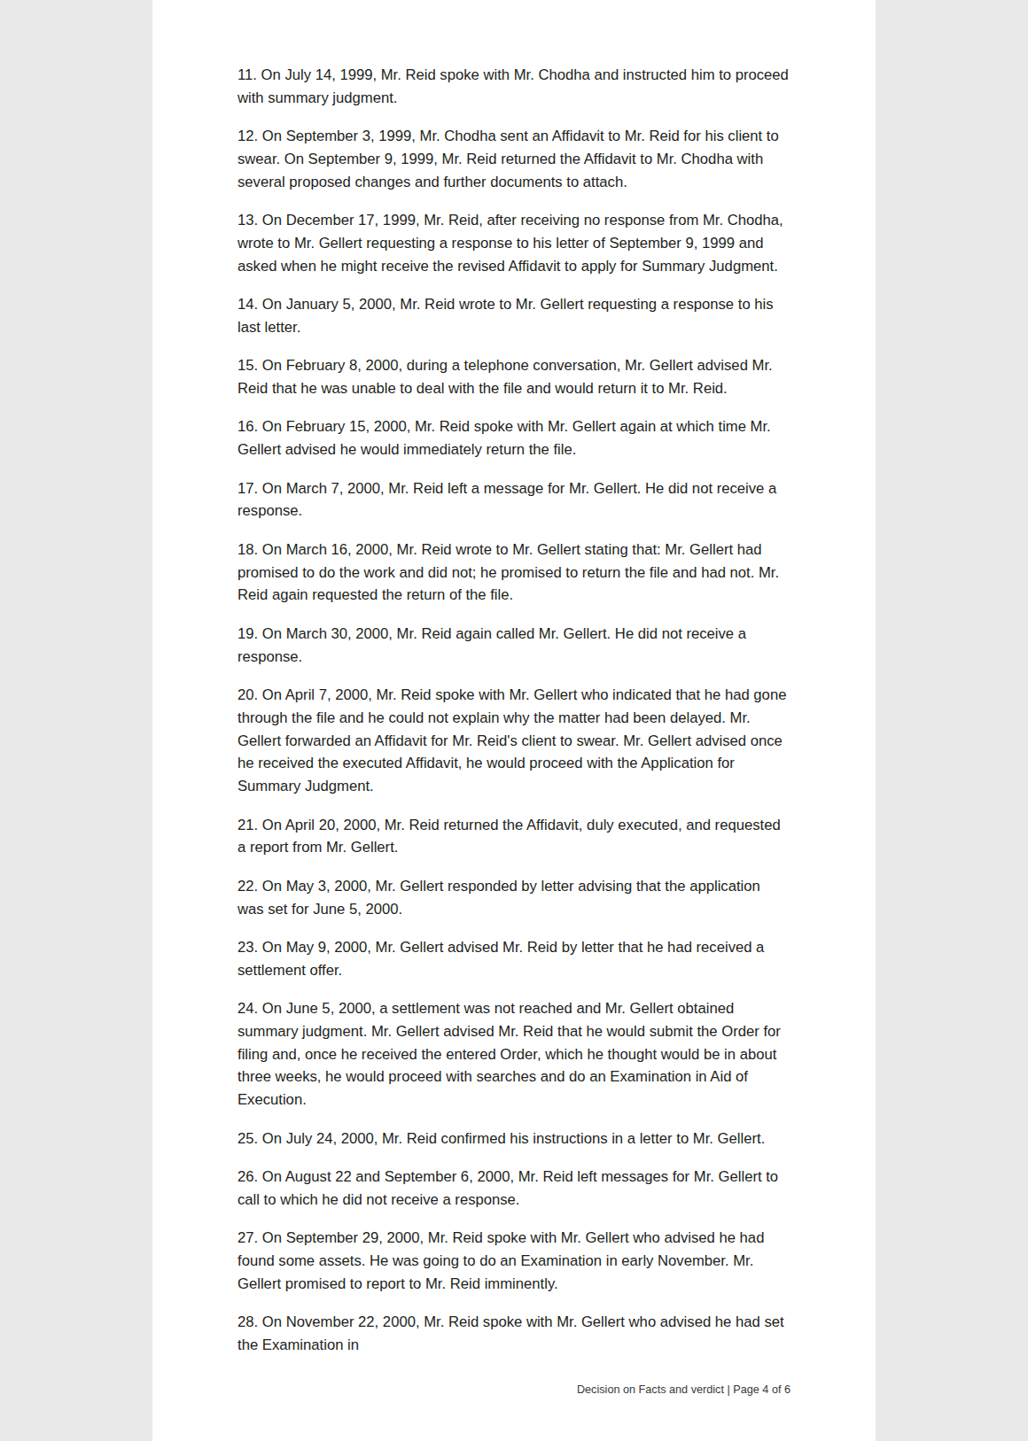11. On July 14, 1999, Mr. Reid spoke with Mr. Chodha and instructed him to proceed with summary judgment.
12. On September 3, 1999, Mr. Chodha sent an Affidavit to Mr. Reid for his client to swear. On September 9, 1999, Mr. Reid returned the Affidavit to Mr. Chodha with several proposed changes and further documents to attach.
13. On December 17, 1999, Mr. Reid, after receiving no response from Mr. Chodha, wrote to Mr. Gellert requesting a response to his letter of September 9, 1999 and asked when he might receive the revised Affidavit to apply for Summary Judgment.
14. On January 5, 2000, Mr. Reid wrote to Mr. Gellert requesting a response to his last letter.
15. On February 8, 2000, during a telephone conversation, Mr. Gellert advised Mr. Reid that he was unable to deal with the file and would return it to Mr. Reid.
16. On February 15, 2000, Mr. Reid spoke with Mr. Gellert again at which time Mr. Gellert advised he would immediately return the file.
17. On March 7, 2000, Mr. Reid left a message for Mr. Gellert. He did not receive a response.
18. On March 16, 2000, Mr. Reid wrote to Mr. Gellert stating that: Mr. Gellert had promised to do the work and did not; he promised to return the file and had not. Mr. Reid again requested the return of the file.
19. On March 30, 2000, Mr. Reid again called Mr. Gellert. He did not receive a response.
20. On April 7, 2000, Mr. Reid spoke with Mr. Gellert who indicated that he had gone through the file and he could not explain why the matter had been delayed. Mr. Gellert forwarded an Affidavit for Mr. Reid's client to swear. Mr. Gellert advised once he received the executed Affidavit, he would proceed with the Application for Summary Judgment.
21. On April 20, 2000, Mr. Reid returned the Affidavit, duly executed, and requested a report from Mr. Gellert.
22. On May 3, 2000, Mr. Gellert responded by letter advising that the application was set for June 5, 2000.
23. On May 9, 2000, Mr. Gellert advised Mr. Reid by letter that he had received a settlement offer.
24. On June 5, 2000, a settlement was not reached and Mr. Gellert obtained summary judgment. Mr. Gellert advised Mr. Reid that he would submit the Order for filing and, once he received the entered Order, which he thought would be in about three weeks, he would proceed with searches and do an Examination in Aid of Execution.
25. On July 24, 2000, Mr. Reid confirmed his instructions in a letter to Mr. Gellert.
26. On August 22 and September 6, 2000, Mr. Reid left messages for Mr. Gellert to call to which he did not receive a response.
27. On September 29, 2000, Mr. Reid spoke with Mr. Gellert who advised he had found some assets. He was going to do an Examination in early November. Mr. Gellert promised to report to Mr. Reid imminently.
28. On November 22, 2000, Mr. Reid spoke with Mr. Gellert who advised he had set the Examination in
Decision on Facts and verdict | Page 4 of 6